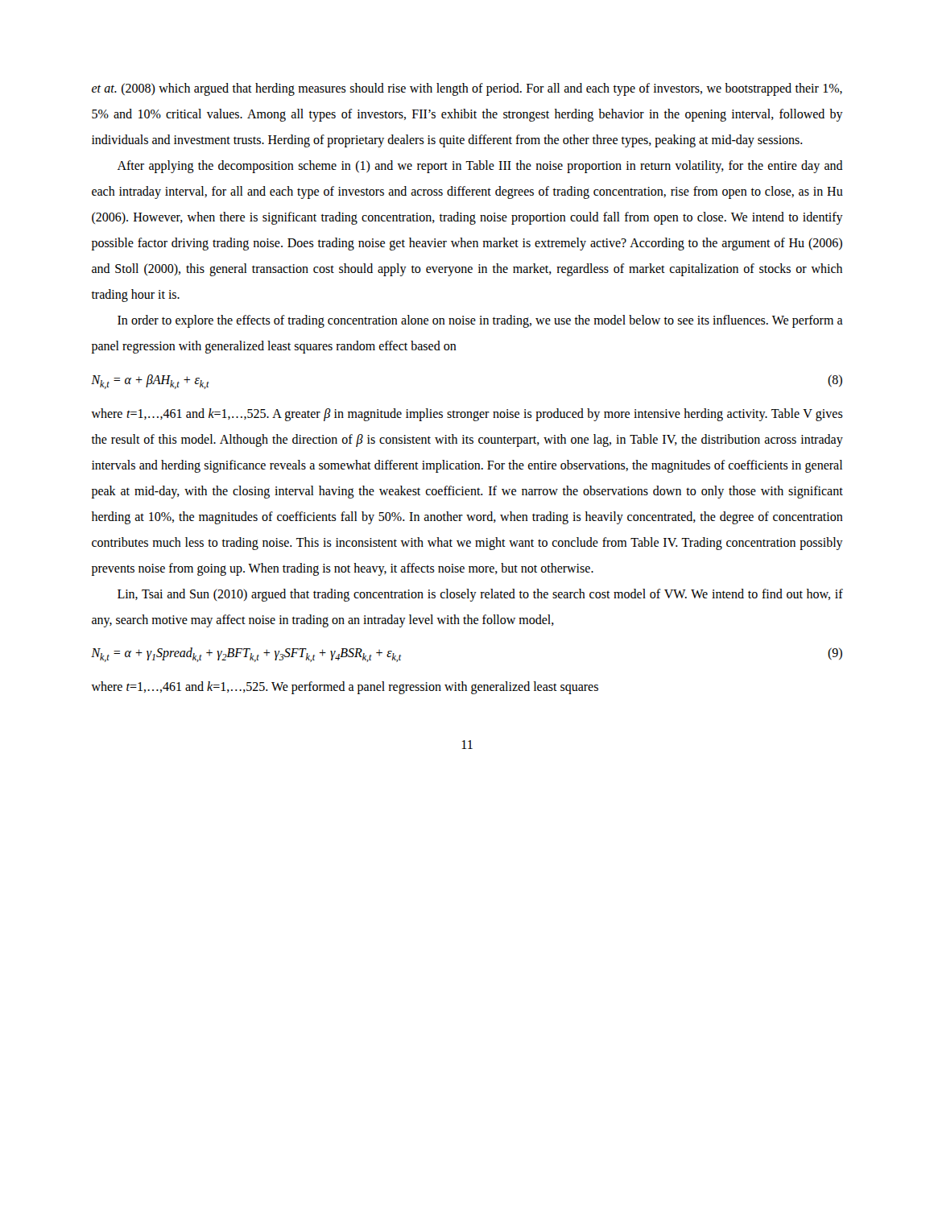et at. (2008) which argued that herding measures should rise with length of period. For all and each type of investors, we bootstrapped their 1%, 5% and 10% critical values. Among all types of investors, FII’s exhibit the strongest herding behavior in the opening interval, followed by individuals and investment trusts. Herding of proprietary dealers is quite different from the other three types, peaking at mid-day sessions.
After applying the decomposition scheme in (1) and we report in Table III the noise proportion in return volatility, for the entire day and each intraday interval, for all and each type of investors and across different degrees of trading concentration, rise from open to close, as in Hu (2006). However, when there is significant trading concentration, trading noise proportion could fall from open to close. We intend to identify possible factor driving trading noise. Does trading noise get heavier when market is extremely active? According to the argument of Hu (2006) and Stoll (2000), this general transaction cost should apply to everyone in the market, regardless of market capitalization of stocks or which trading hour it is.
In order to explore the effects of trading concentration alone on noise in trading, we use the model below to see its influences. We perform a panel regression with generalized least squares random effect based on
Nk,t = α + βAHk,t + εk,t (8)
where t=1,…,461 and k=1,…,525. A greater β in magnitude implies stronger noise is produced by more intensive herding activity. Table V gives the result of this model. Although the direction of β is consistent with its counterpart, with one lag, in Table IV, the distribution across intraday intervals and herding significance reveals a somewhat different implication. For the entire observations, the magnitudes of coefficients in general peak at mid-day, with the closing interval having the weakest coefficient. If we narrow the observations down to only those with significant herding at 10%, the magnitudes of coefficients fall by 50%. In another word, when trading is heavily concentrated, the degree of concentration contributes much less to trading noise. This is inconsistent with what we might want to conclude from Table IV. Trading concentration possibly prevents noise from going up. When trading is not heavy, it affects noise more, but not otherwise.
Lin, Tsai and Sun (2010) argued that trading concentration is closely related to the search cost model of VW. We intend to find out how, if any, search motive may affect noise in trading on an intraday level with the follow model,
Nk,t = α + γ1Spreadk,t + γ2BFTk,t + γ3SFTk,t + γ4BSRk,t + εk,t (9)
where t=1,…,461 and k=1,…,525. We performed a panel regression with generalized least squares
11